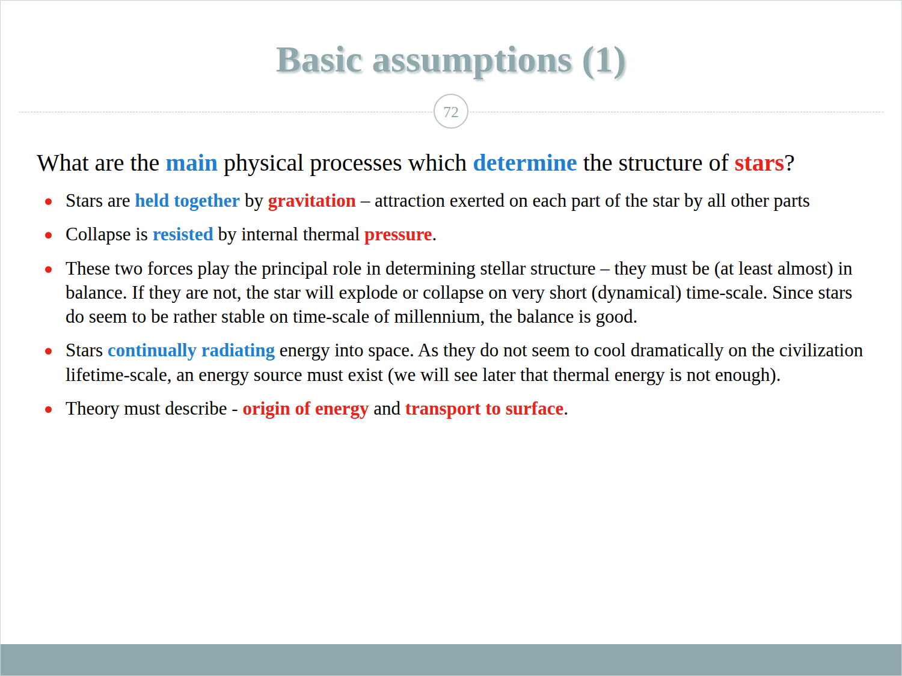Basic assumptions (1)
72
What are the main physical processes which determine the structure of stars?
Stars are held together by gravitation – attraction exerted on each part of the star by all other parts
Collapse is resisted by internal thermal pressure.
These two forces play the principal role in determining stellar structure – they must be (at least almost) in balance. If they are not, the star will explode or collapse on very short (dynamical) time-scale. Since stars do seem to be rather stable on time-scale of millennium, the balance is good.
Stars continually radiating energy into space. As they do not seem to cool dramatically on the civilization lifetime-scale, an energy source must exist (we will see later that thermal energy is not enough).
Theory must describe - origin of energy and transport to surface.